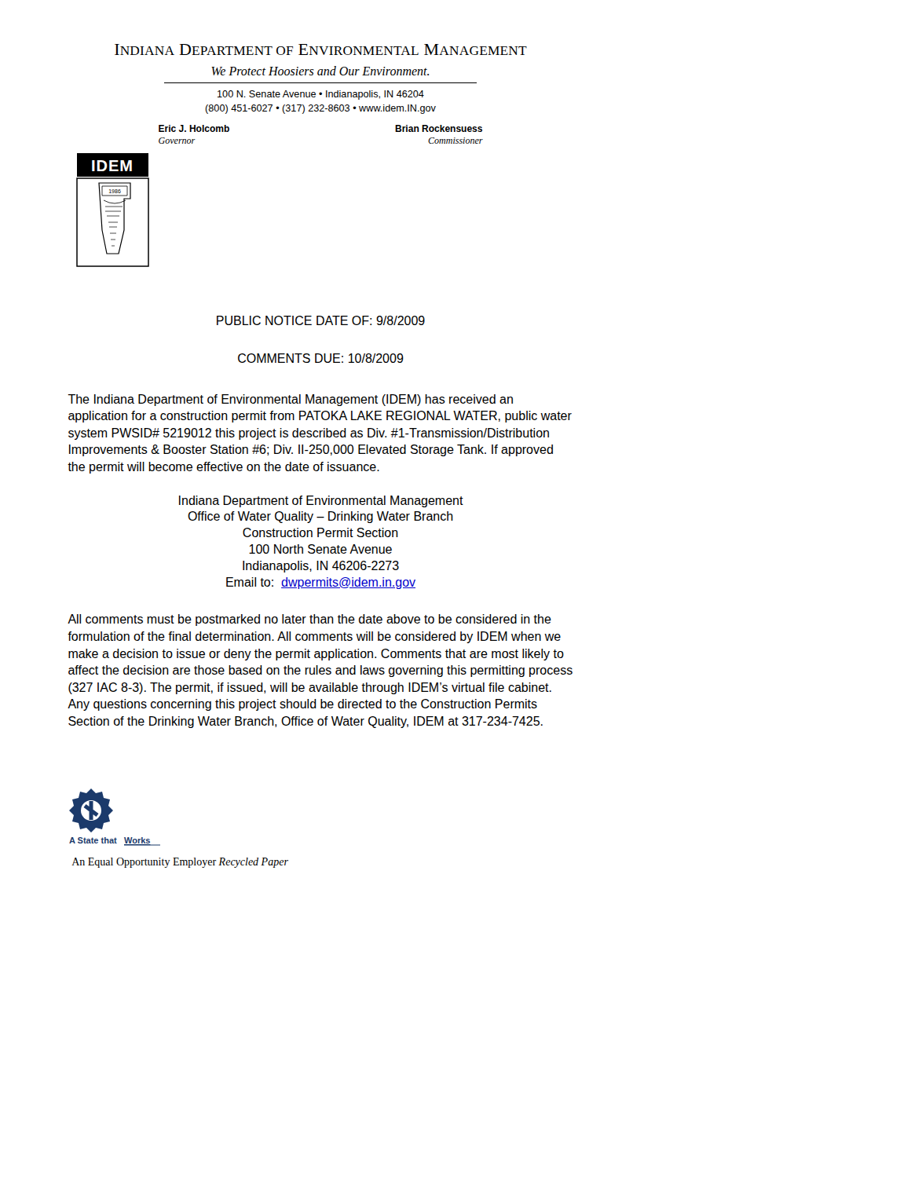INDIANA DEPARTMENT OF ENVIRONMENTAL MANAGEMENT
We Protect Hoosiers and Our Environment.
100 N. Senate Avenue • Indianapolis, IN 46204
(800) 451-6027 • (317) 232-8603 • www.idem.IN.gov
Eric J. Holcomb
Governor
Brian Rockensuess
Commissioner
IDEM 1986
PUBLIC NOTICE DATE OF: 9/8/2009
COMMENTS DUE: 10/8/2009
The Indiana Department of Environmental Management (IDEM) has received an application for a construction permit from PATOKA LAKE REGIONAL WATER, public water system PWSID# 5219012 this project is described as Div. #1-Transmission/Distribution Improvements & Booster Station #6; Div. II-250,000 Elevated Storage Tank. If approved the permit will become effective on the date of issuance.
Indiana Department of Environmental Management
Office of Water Quality – Drinking Water Branch
Construction Permit Section
100 North Senate Avenue
Indianapolis, IN 46206-2273
Email to: dwpermits@idem.in.gov
All comments must be postmarked no later than the date above to be considered in the formulation of the final determination. All comments will be considered by IDEM when we make a decision to issue or deny the permit application. Comments that are most likely to affect the decision are those based on the rules and laws governing this permitting process (327 IAC 8-3). The permit, if issued, will be available through IDEM’s virtual file cabinet. Any questions concerning this project should be directed to the Construction Permits Section of the Drinking Water Branch, Office of Water Quality, IDEM at 317-234-7425.
A State that Works
An Equal Opportunity Employer Recycled Paper